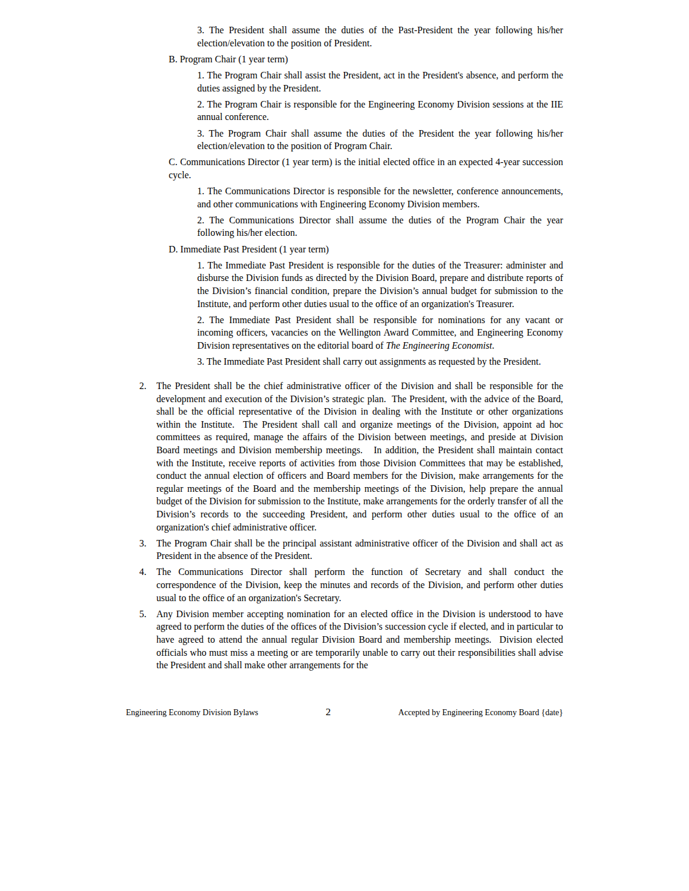3. The President shall assume the duties of the Past-President the year following his/her election/elevation to the position of President.
B. Program Chair (1 year term)
1. The Program Chair shall assist the President, act in the President's absence, and perform the duties assigned by the President.
2. The Program Chair is responsible for the Engineering Economy Division sessions at the IIE annual conference.
3. The Program Chair shall assume the duties of the President the year following his/her election/elevation to the position of Program Chair.
C. Communications Director (1 year term) is the initial elected office in an expected 4-year succession cycle.
1. The Communications Director is responsible for the newsletter, conference announcements, and other communications with Engineering Economy Division members.
2. The Communications Director shall assume the duties of the Program Chair the year following his/her election.
D. Immediate Past President (1 year term)
1. The Immediate Past President is responsible for the duties of the Treasurer: administer and disburse the Division funds as directed by the Division Board, prepare and distribute reports of the Division’s financial condition, prepare the Division’s annual budget for submission to the Institute, and perform other duties usual to the office of an organization's Treasurer.
2. The Immediate Past President shall be responsible for nominations for any vacant or incoming officers, vacancies on the Wellington Award Committee, and Engineering Economy Division representatives on the editorial board of The Engineering Economist.
3. The Immediate Past President shall carry out assignments as requested by the President.
The President shall be the chief administrative officer of the Division and shall be responsible for the development and execution of the Division’s strategic plan. The President, with the advice of the Board, shall be the official representative of the Division in dealing with the Institute or other organizations within the Institute. The President shall call and organize meetings of the Division, appoint ad hoc committees as required, manage the affairs of the Division between meetings, and preside at Division Board meetings and Division membership meetings. In addition, the President shall maintain contact with the Institute, receive reports of activities from those Division Committees that may be established, conduct the annual election of officers and Board members for the Division, make arrangements for the regular meetings of the Board and the membership meetings of the Division, help prepare the annual budget of the Division for submission to the Institute, make arrangements for the orderly transfer of all the Division’s records to the succeeding President, and perform other duties usual to the office of an organization's chief administrative officer.
The Program Chair shall be the principal assistant administrative officer of the Division and shall act as President in the absence of the President.
The Communications Director shall perform the function of Secretary and shall conduct the correspondence of the Division, keep the minutes and records of the Division, and perform other duties usual to the office of an organization's Secretary.
Any Division member accepting nomination for an elected office in the Division is understood to have agreed to perform the duties of the offices of the Division’s succession cycle if elected, and in particular to have agreed to attend the annual regular Division Board and membership meetings. Division elected officials who must miss a meeting or are temporarily unable to carry out their responsibilities shall advise the President and shall make other arrangements for the
Engineering Economy Division Bylaws 2 Accepted by Engineering Economy Board {date}